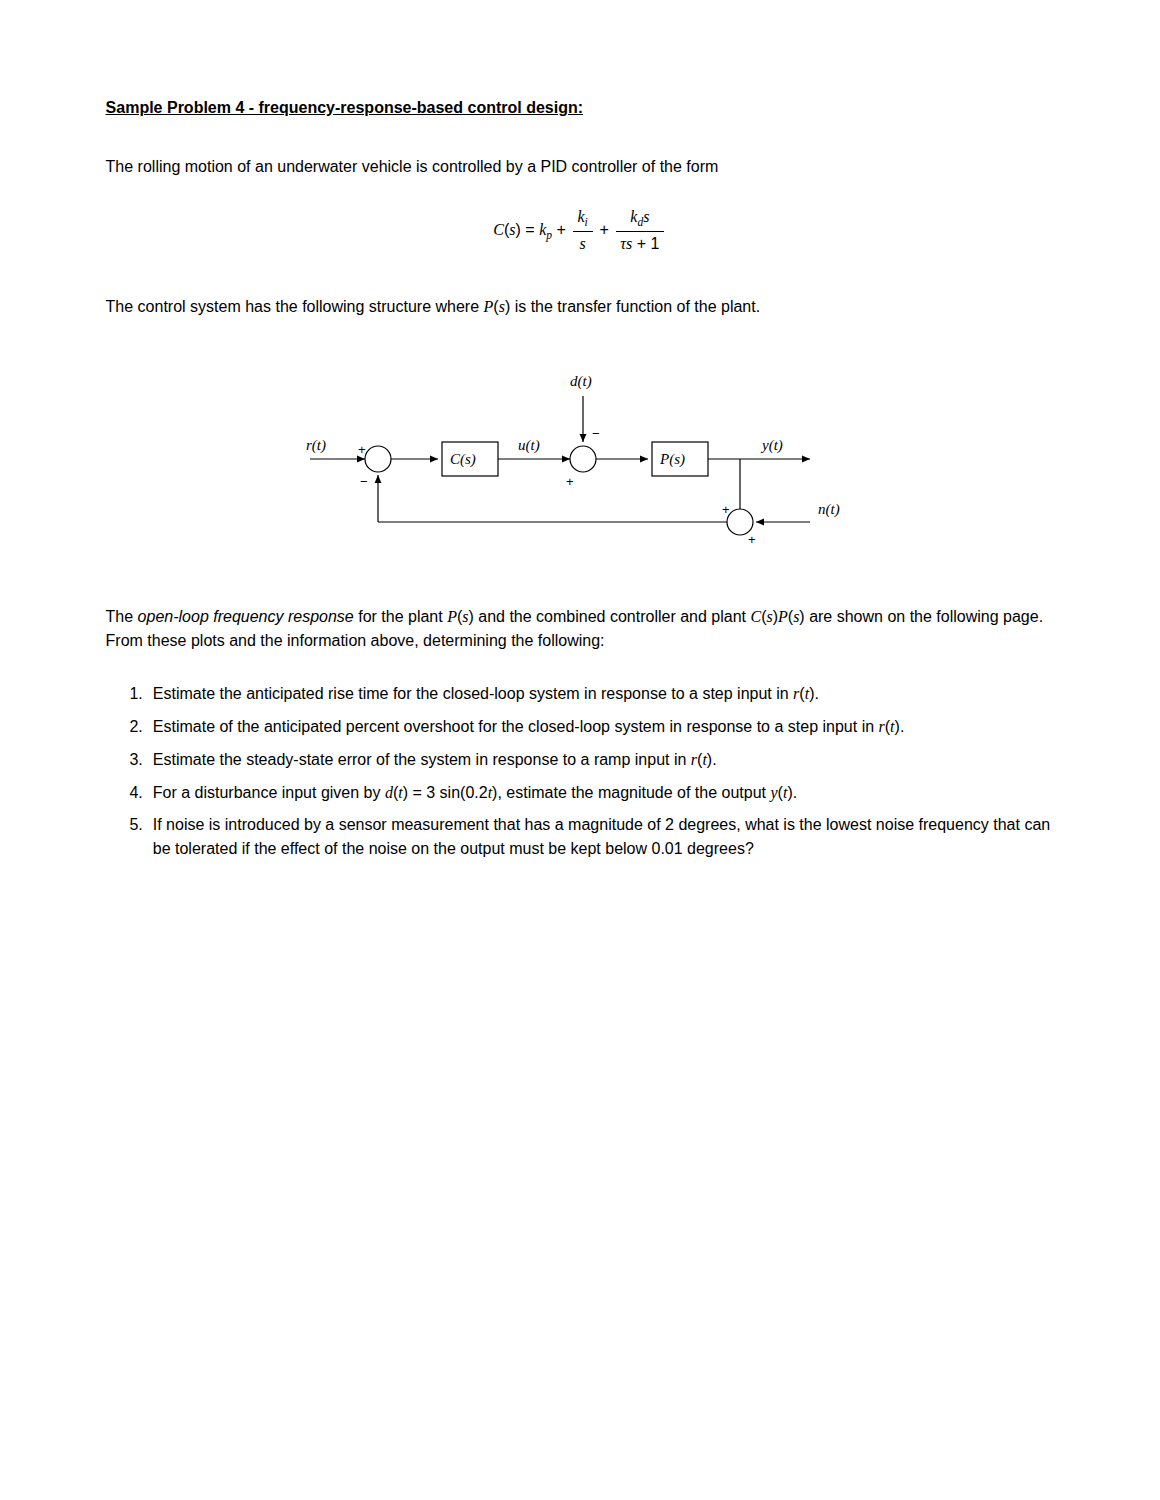Sample Problem 4 - frequency-response-based control design:
The rolling motion of an underwater vehicle is controlled by a PID controller of the form
C(s) = kp + ki s + kds τs + 1
The control system has the following structure where P(s) is the transfer function of the plant.
r(t) u(t) d(t) y(t) n(t) C(s) P(s) + − + − + +
The open-loop frequency response for the plant P(s) and the combined controller and plant C(s)P(s) are shown on the following page. From these plots and the information above, determining the following:
Estimate the anticipated rise time for the closed-loop system in response to a step input in r(t).
Estimate of the anticipated percent overshoot for the closed-loop system in response to a step input in r(t).
Estimate the steady-state error of the system in response to a ramp input in r(t).
For a disturbance input given by d(t) = 3 sin(0.2t), estimate the magnitude of the output y(t).
If noise is introduced by a sensor measurement that has a magnitude of 2 degrees, what is the lowest noise frequency that can be tolerated if the effect of the noise on the output must be kept below 0.01 degrees?